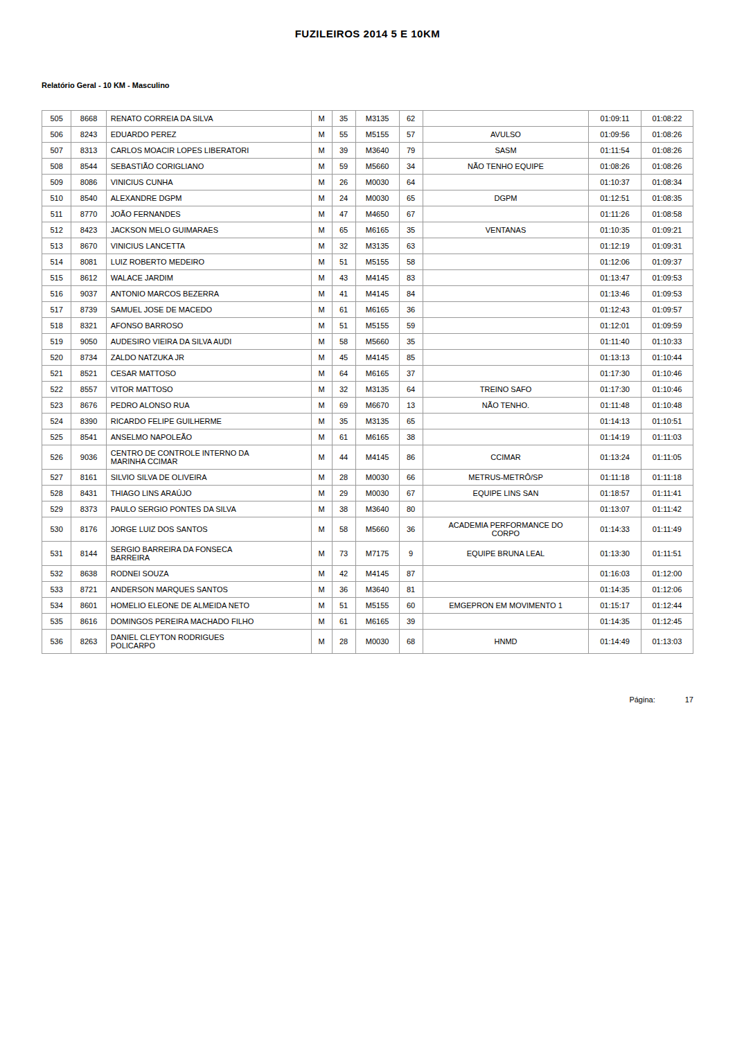FUZILEIROS 2014 5 E 10KM
Relatório Geral - 10 KM - Masculino
| 505 | 8668 | RENATO CORREIA DA SILVA | M | 35 | M3135 | 62 | | 01:09:11 | 01:08:22 |
| 506 | 8243 | EDUARDO PEREZ | M | 55 | M5155 | 57 | AVULSO | 01:09:56 | 01:08:26 |
| 507 | 8313 | CARLOS MOACIR LOPES LIBERATORI | M | 39 | M3640 | 79 | SASM | 01:11:54 | 01:08:26 |
| 508 | 8544 | SEBASTIÃO CORIGLIANO | M | 59 | M5660 | 34 | NÃO TENHO EQUIPE | 01:08:26 | 01:08:26 |
| 509 | 8086 | VINICIUS CUNHA | M | 26 | M0030 | 64 | | 01:10:37 | 01:08:34 |
| 510 | 8540 | ALEXANDRE DGPM | M | 24 | M0030 | 65 | DGPM | 01:12:51 | 01:08:35 |
| 511 | 8770 | JOÃO FERNANDES | M | 47 | M4650 | 67 | | 01:11:26 | 01:08:58 |
| 512 | 8423 | JACKSON MELO GUIMARAES | M | 65 | M6165 | 35 | VENTANAS | 01:10:35 | 01:09:21 |
| 513 | 8670 | VINICIUS LANCETTA | M | 32 | M3135 | 63 | | 01:12:19 | 01:09:31 |
| 514 | 8081 | LUIZ ROBERTO MEDEIRO | M | 51 | M5155 | 58 | | 01:12:06 | 01:09:37 |
| 515 | 8612 | WALACE JARDIM | M | 43 | M4145 | 83 | | 01:13:47 | 01:09:53 |
| 516 | 9037 | ANTONIO MARCOS BEZERRA | M | 41 | M4145 | 84 | | 01:13:46 | 01:09:53 |
| 517 | 8739 | SAMUEL JOSE DE MACEDO | M | 61 | M6165 | 36 | | 01:12:43 | 01:09:57 |
| 518 | 8321 | AFONSO BARROSO | M | 51 | M5155 | 59 | | 01:12:01 | 01:09:59 |
| 519 | 9050 | AUDESIRO VIEIRA DA SILVA AUDI | M | 58 | M5660 | 35 | | 01:11:40 | 01:10:33 |
| 520 | 8734 | ZALDO NATZUKA JR | M | 45 | M4145 | 85 | | 01:13:13 | 01:10:44 |
| 521 | 8521 | CESAR MATTOSO | M | 64 | M6165 | 37 | | 01:17:30 | 01:10:46 |
| 522 | 8557 | VITOR MATTOSO | M | 32 | M3135 | 64 | TREINO SAFO | 01:17:30 | 01:10:46 |
| 523 | 8676 | PEDRO ALONSO RUA | M | 69 | M6670 | 13 | NÃO TENHO. | 01:11:48 | 01:10:48 |
| 524 | 8390 | RICARDO FELIPE GUILHERME | M | 35 | M3135 | 65 | | 01:14:13 | 01:10:51 |
| 525 | 8541 | ANSELMO NAPOLEÃO | M | 61 | M6165 | 38 | | 01:14:19 | 01:11:03 |
| 526 | 9036 | CENTRO DE CONTROLE INTERNO DA MARINHA CCIMAR | M | 44 | M4145 | 86 | CCIMAR | 01:13:24 | 01:11:05 |
| 527 | 8161 | SILVIO SILVA DE OLIVEIRA | M | 28 | M0030 | 66 | METRUS-METRÔ/SP | 01:11:18 | 01:11:18 |
| 528 | 8431 | THIAGO LINS ARAÚJO | M | 29 | M0030 | 67 | EQUIPE LINS SAN | 01:18:57 | 01:11:41 |
| 529 | 8373 | PAULO SERGIO PONTES DA SILVA | M | 38 | M3640 | 80 | | 01:13:07 | 01:11:42 |
| 530 | 8176 | JORGE LUIZ DOS SANTOS | M | 58 | M5660 | 36 | ACADEMIA PERFORMANCE DO CORPO | 01:14:33 | 01:11:49 |
| 531 | 8144 | SERGIO BARREIRA DA FONSECA BARREIRA | M | 73 | M7175 | 9 | EQUIPE BRUNA LEAL | 01:13:30 | 01:11:51 |
| 532 | 8638 | RODNEI SOUZA | M | 42 | M4145 | 87 | | 01:16:03 | 01:12:00 |
| 533 | 8721 | ANDERSON MARQUES SANTOS | M | 36 | M3640 | 81 | | 01:14:35 | 01:12:06 |
| 534 | 8601 | HOMELIO ELEONE DE ALMEIDA NETO | M | 51 | M5155 | 60 | EMGEPRON EM MOVIMENTO 1 | 01:15:17 | 01:12:44 |
| 535 | 8616 | DOMINGOS PEREIRA MACHADO FILHO | M | 61 | M6165 | 39 | | 01:14:35 | 01:12:45 |
| 536 | 8263 | DANIEL CLEYTON RODRIGUES POLICARPO | M | 28 | M0030 | 68 | HNMD | 01:14:49 | 01:13:03 |
Página: 17